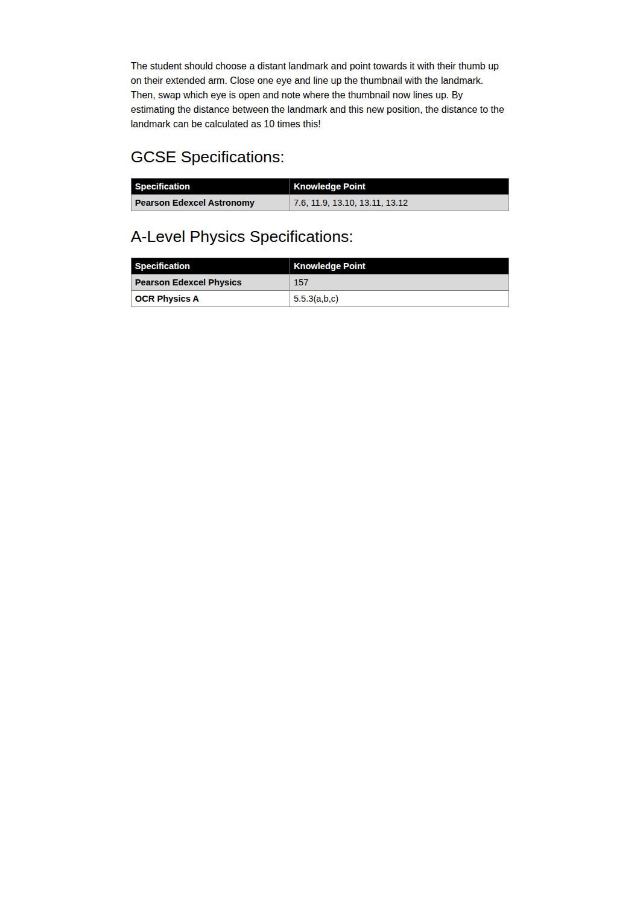The student should choose a distant landmark and point towards it with their thumb up on their extended arm. Close one eye and line up the thumbnail with the landmark. Then, swap which eye is open and note where the thumbnail now lines up. By estimating the distance between the landmark and this new position, the distance to the landmark can be calculated as 10 times this!
GCSE Specifications:
| Specification | Knowledge Point |
| --- | --- |
| Pearson Edexcel Astronomy | 7.6, 11.9, 13.10, 13.11, 13.12 |
A-Level Physics Specifications:
| Specification | Knowledge Point |
| --- | --- |
| Pearson Edexcel Physics | 157 |
| OCR Physics A | 5.5.3(a,b,c) |